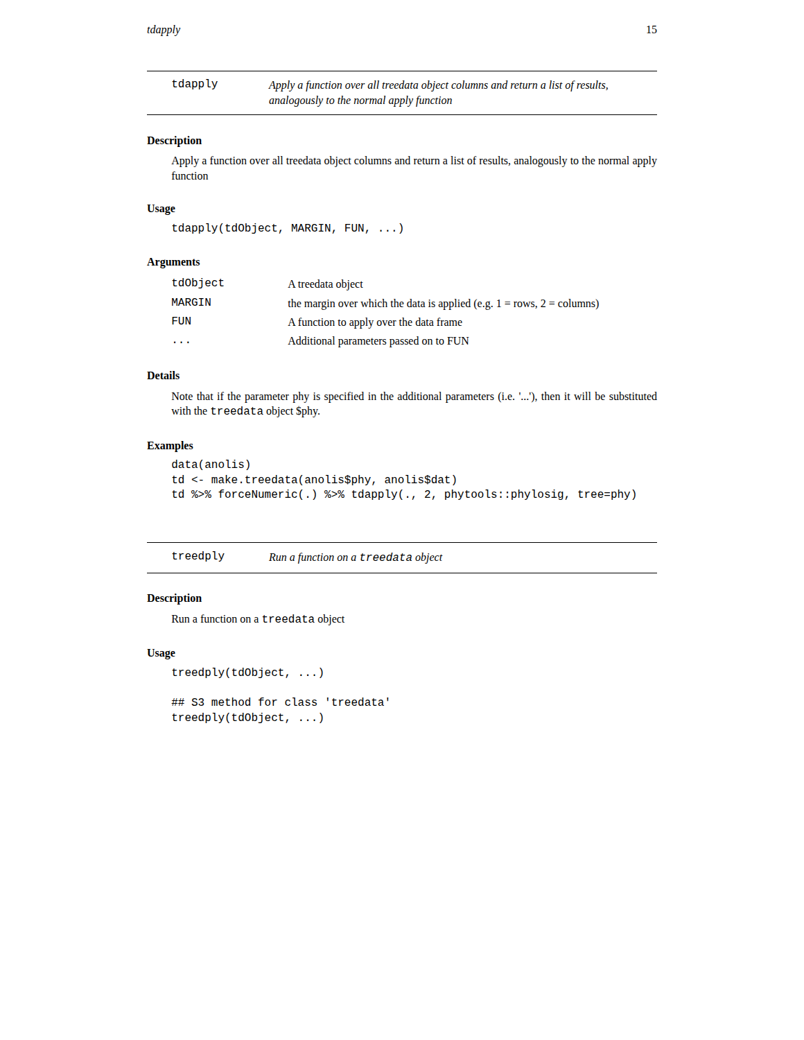tdapply 15
tdapply
Apply a function over all treedata object columns and return a list of results, analogously to the normal apply function
Description
Apply a function over all treedata object columns and return a list of results, analogously to the normal apply function
Usage
tdapply(tdObject, MARGIN, FUN, ...)
Arguments
| tdObject | A treedata object |
| MARGIN | the margin over which the data is applied (e.g. 1 = rows, 2 = columns) |
| FUN | A function to apply over the data frame |
| ... | Additional parameters passed on to FUN |
Details
Note that if the parameter phy is specified in the additional parameters (i.e. '...'), then it will be substituted with the treedata object $phy.
Examples
data(anolis)
td <- make.treedata(anolis$phy, anolis$dat)
td %>% forceNumeric(.) %>% tdapply(., 2, phytools::phylosig, tree=phy)
treedply
Run a function on a treedata object
Description
Run a function on a treedata object
Usage
treedply(tdObject, ...)

## S3 method for class 'treedata'
treedply(tdObject, ...)